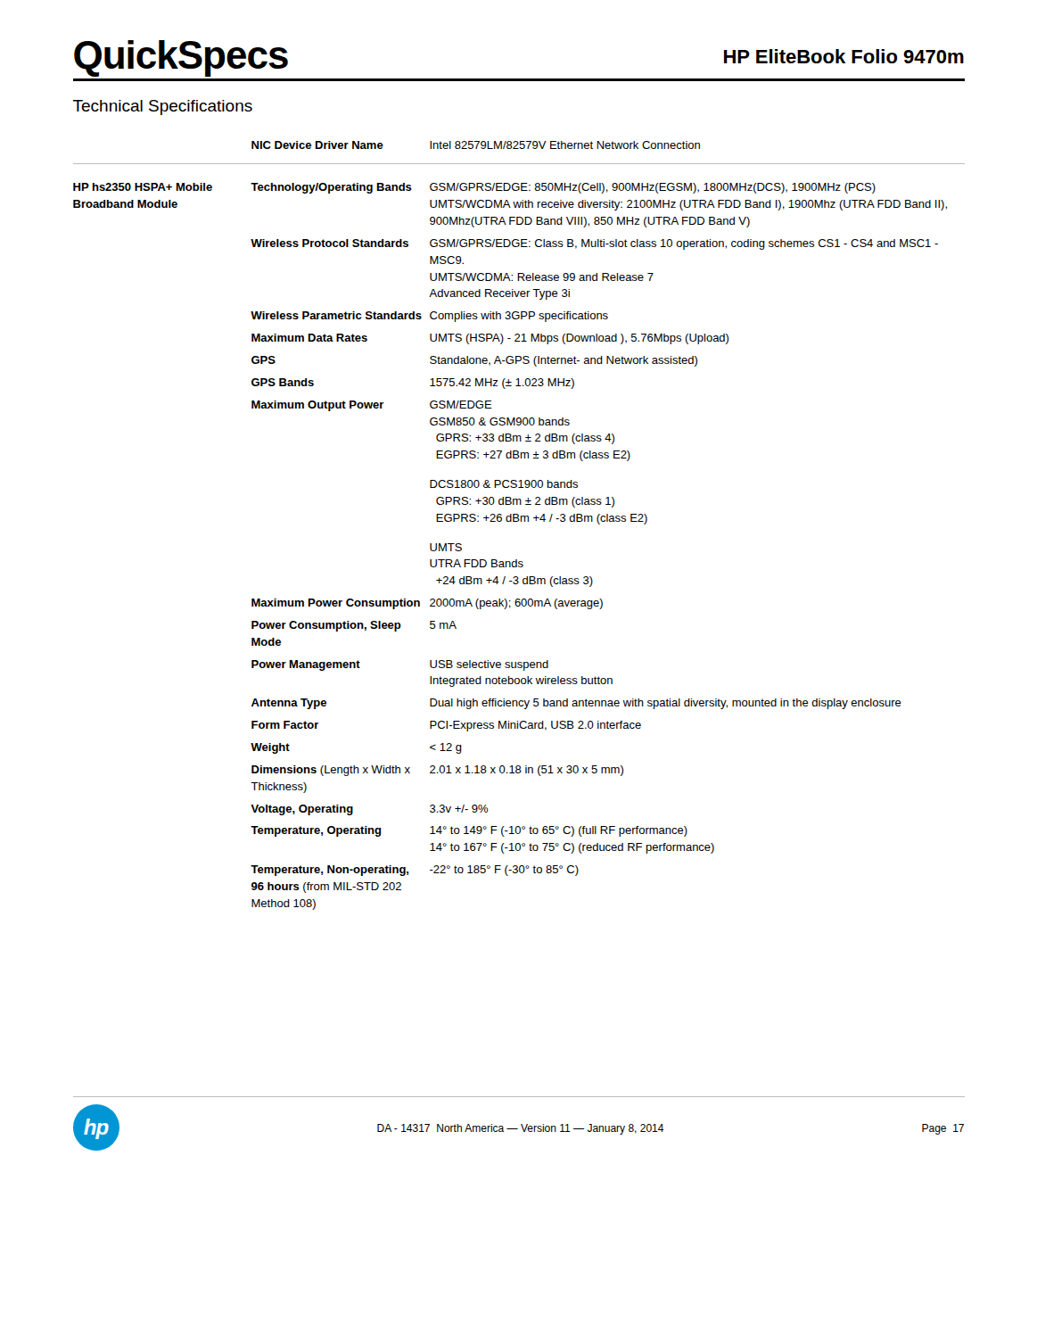QuickSpecs
HP EliteBook Folio 9470m
Technical Specifications
| | NIC Device Driver Name | Intel 82579LM/82579V Ethernet Network Connection |
| HP hs2350 HSPA+ Mobile Broadband Module | Technology/Operating Bands | GSM/GPRS/EDGE: 850MHz(Cell), 900MHz(EGSM), 1800MHz(DCS), 1900MHz (PCS) UMTS/WCDMA with receive diversity: 2100MHz (UTRA FDD Band I), 1900Mhz (UTRA FDD Band II), 900Mhz(UTRA FDD Band VIII), 850 MHz (UTRA FDD Band V) |
| | Wireless Protocol Standards | GSM/GPRS/EDGE: Class B, Multi-slot class 10 operation, coding schemes CS1 - CS4 and MSC1 - MSC9. UMTS/WCDMA: Release 99 and Release 7 Advanced Receiver Type 3i |
| | Wireless Parametric Standards | Complies with 3GPP specifications |
| | Maximum Data Rates | UMTS (HSPA) - 21 Mbps (Download ), 5.76Mbps (Upload) |
| | GPS | Standalone, A-GPS (Internet- and Network assisted) |
| | GPS Bands | 1575.42 MHz (± 1.023 MHz) |
| | Maximum Output Power | GSM/EDGE GSM850 & GSM900 bands GPRS: +33 dBm ± 2 dBm (class 4) EGPRS: +27 dBm ± 3 dBm (class E2) DCS1800 & PCS1900 bands GPRS: +30 dBm ± 2 dBm (class 1) EGPRS: +26 dBm +4 / -3 dBm (class E2) UMTS UTRA FDD Bands +24 dBm +4 / -3 dBm (class 3) |
| | Maximum Power Consumption | 2000mA (peak); 600mA (average) |
| | Power Consumption, Sleep Mode | 5 mA |
| | Power Management | USB selective suspend Integrated notebook wireless button |
| | Antenna Type | Dual high efficiency 5 band antennae with spatial diversity, mounted in the display enclosure |
| | Form Factor | PCI-Express MiniCard, USB 2.0 interface |
| | Weight | < 12 g |
| | Dimensions (Length x Width x Thickness) | 2.01 x 1.18 x 0.18 in (51 x 30 x 5 mm) |
| | Voltage, Operating | 3.3v +/- 9% |
| | Temperature, Operating | 14° to 149° F (-10° to 65° C) (full RF performance) 14° to 167° F (-10° to 75° C) (reduced RF performance) |
| | Temperature, Non-operating, 96 hours (from MIL-STD 202 Method 108) | -22° to 185° F (-30° to 85° C) |
hp
DA - 14317 North America — Version 11 — January 8, 2014
Page 17